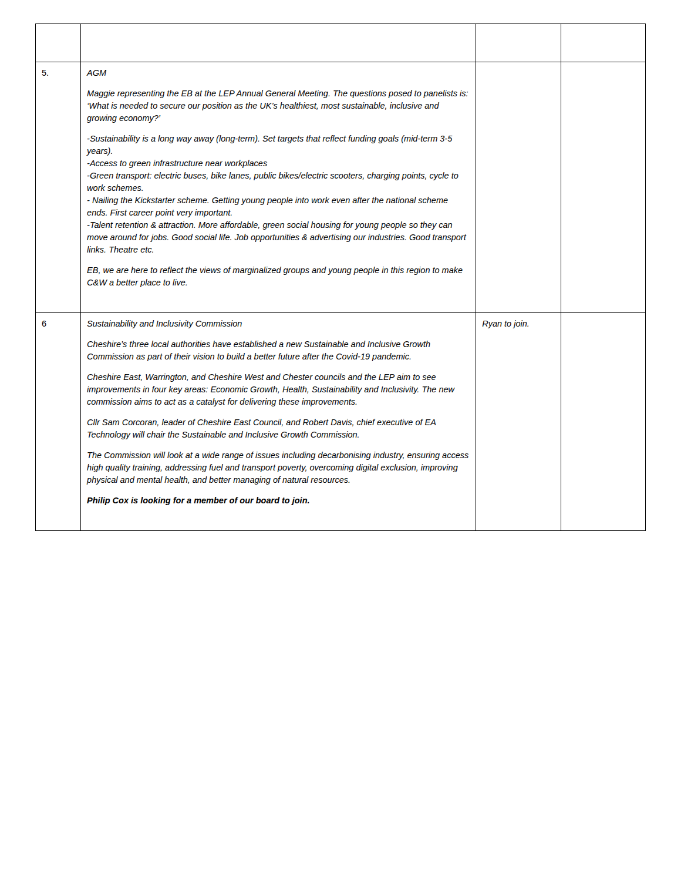| 5. | AGM Maggie representing the EB at the LEP Annual General Meeting. The questions posed to panelists is: ‘What is needed to secure our position as the UK’s healthiest, most sustainable, inclusive and growing economy?’ -Sustainability is a long way away (long-term). Set targets that reflect funding goals (mid-term 3-5 years). -Access to green infrastructure near workplaces -Green transport: electric buses, bike lanes, public bikes/electric scooters, charging points, cycle to work schemes. - Nailing the Kickstarter scheme. Getting young people into work even after the national scheme ends. First career point very important. -Talent retention & attraction. More affordable, green social housing for young people so they can move around for jobs. Good social life. Job opportunities & advertising our industries. Good transport links. Theatre etc. EB, we are here to reflect the views of marginalized groups and young people in this region to make C&W a better place to live. | | |
| 6 | Sustainability and Inclusivity Commission Cheshire’s three local authorities have established a new Sustainable and Inclusive Growth Commission as part of their vision to build a better future after the Covid-19 pandemic. Cheshire East, Warrington, and Cheshire West and Chester councils and the LEP aim to see improvements in four key areas: Economic Growth, Health, Sustainability and Inclusivity. The new commission aims to act as a catalyst for delivering these improvements. Cllr Sam Corcoran, leader of Cheshire East Council, and Robert Davis, chief executive of EA Technology will chair the Sustainable and Inclusive Growth Commission. The Commission will look at a wide range of issues including decarbonising industry, ensuring access high quality training, addressing fuel and transport poverty, overcoming digital exclusion, improving physical and mental health, and better managing of natural resources. Philip Cox is looking for a member of our board to join. | Ryan to join. | |